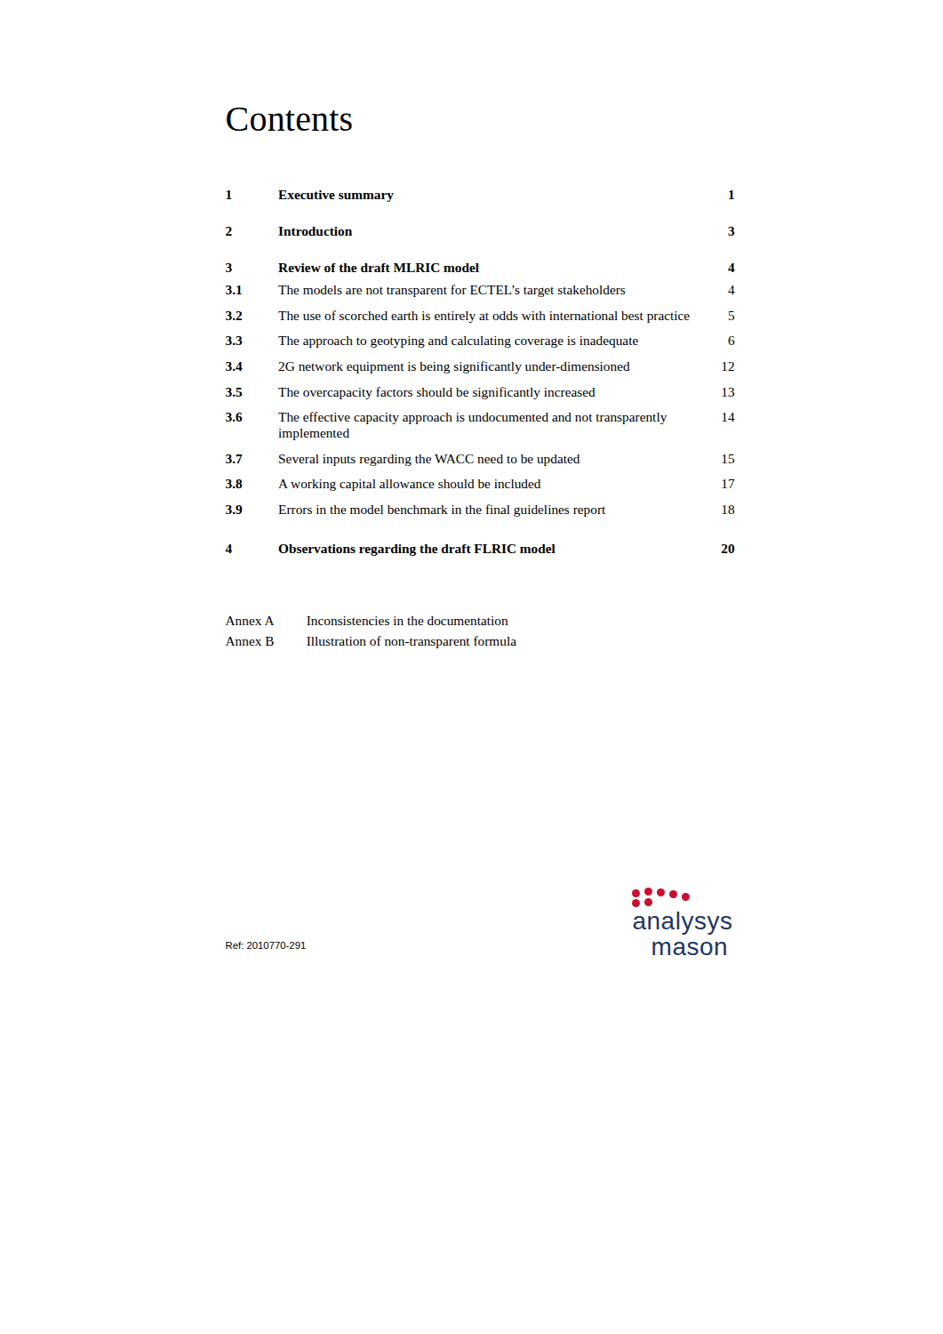Contents
| 1 | Executive summary | 1 |
| 2 | Introduction | 3 |
| 3 | Review of the draft MLRIC model | 4 |
| 3.1 | The models are not transparent for ECTEL’s target stakeholders | 4 |
| 3.2 | The use of scorched earth is entirely at odds with international best practice | 5 |
| 3.3 | The approach to geotyping and calculating coverage is inadequate | 6 |
| 3.4 | 2G network equipment is being significantly under-dimensioned | 12 |
| 3.5 | The overcapacity factors should be significantly increased | 13 |
| 3.6 | The effective capacity approach is undocumented and not transparently implemented | 14 |
| 3.7 | Several inputs regarding the WACC need to be updated | 15 |
| 3.8 | A working capital allowance should be included | 17 |
| 3.9 | Errors in the model benchmark in the final guidelines report | 18 |
| 4 | Observations regarding the draft FLRIC model | 20 |
Annex AInconsistencies in the documentation
Annex BIllustration of non-transparent formula
Ref: 2010770-291
analysys
mason